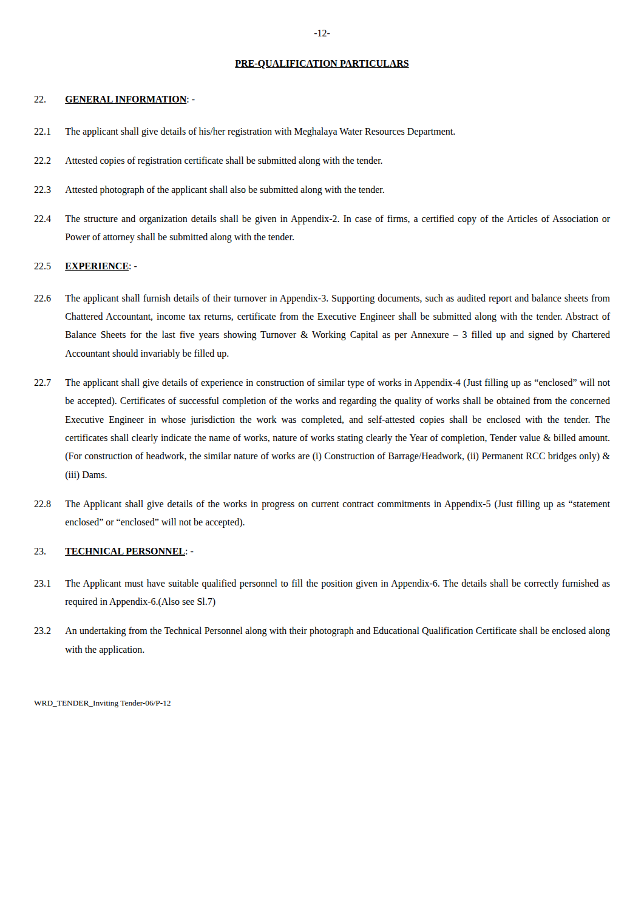-12-
PRE-QUALIFICATION PARTICULARS
22.
GENERAL INFORMATION: -
22.1
The applicant shall give details of his/her registration with Meghalaya Water Resources Department.
22.2
Attested copies of registration certificate shall be submitted along with the tender.
22.3
Attested photograph of the applicant shall also be submitted along with the tender.
22.4
The structure and organization details shall be given in Appendix-2. In case of firms, a certified copy of the Articles of Association or Power of attorney shall be submitted along with the tender.
22.5
EXPERIENCE: -
22.6
The applicant shall furnish details of their turnover in Appendix-3. Supporting documents, such as audited report and balance sheets from Chattered Accountant, income tax returns, certificate from the Executive Engineer shall be submitted along with the tender. Abstract of Balance Sheets for the last five years showing Turnover & Working Capital as per Annexure – 3 filled up and signed by Chartered Accountant should invariably be filled up.
22.7
The applicant shall give details of experience in construction of similar type of works in Appendix-4 (Just filling up as “enclosed” will not be accepted). Certificates of successful completion of the works and regarding the quality of works shall be obtained from the concerned Executive Engineer in whose jurisdiction the work was completed, and self-attested copies shall be enclosed with the tender. The certificates shall clearly indicate the name of works, nature of works stating clearly the Year of completion, Tender value & billed amount. (For construction of headwork, the similar nature of works are (i) Construction of Barrage/Headwork, (ii) Permanent RCC bridges only) & (iii) Dams.
22.8
The Applicant shall give details of the works in progress on current contract commitments in Appendix-5 (Just filling up as “statement enclosed” or “enclosed” will not be accepted).
23.
TECHNICAL PERSONNEL: -
23.1
The Applicant must have suitable qualified personnel to fill the position given in Appendix-6. The details shall be correctly furnished as required in Appendix-6.(Also see Sl.7)
23.2
An undertaking from the Technical Personnel along with their photograph and Educational Qualification Certificate shall be enclosed along with the application.
WRD_TENDER_Inviting Tender-06/P-12